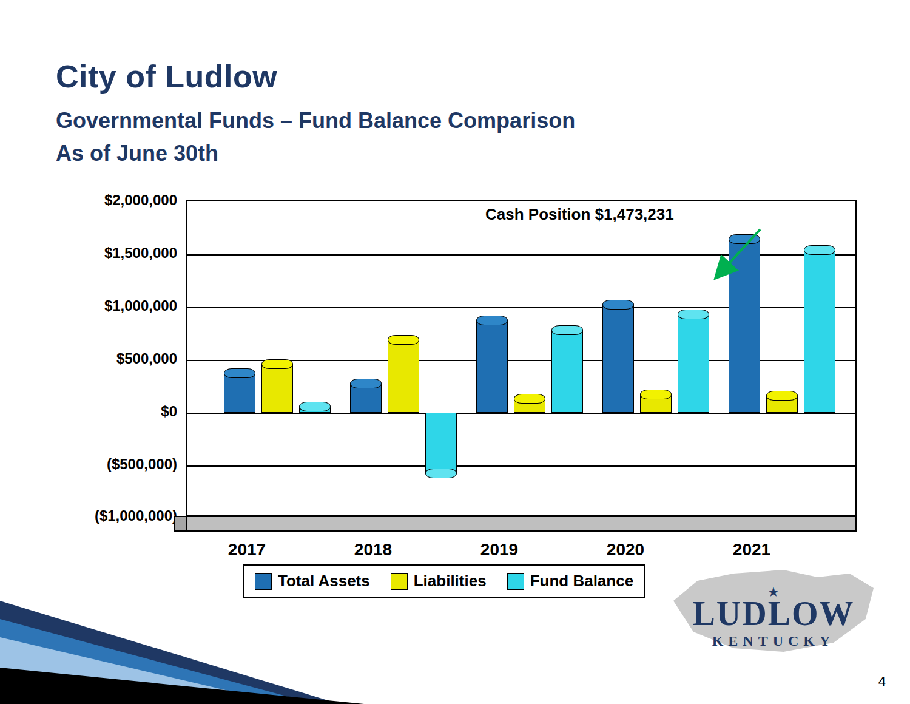City of Ludlow
Governmental Funds – Fund Balance Comparison
As of June 30th
$2,000,000
$1,500,000
$1,000,000
$500,000
$0
($500,000)
($1,000,000)
2017
2018
2019
2020
2021
Cash Position $1,473,231
Total Assets
Liabilities
Fund Balance
★
LUDLOW
KENTUCKY
4